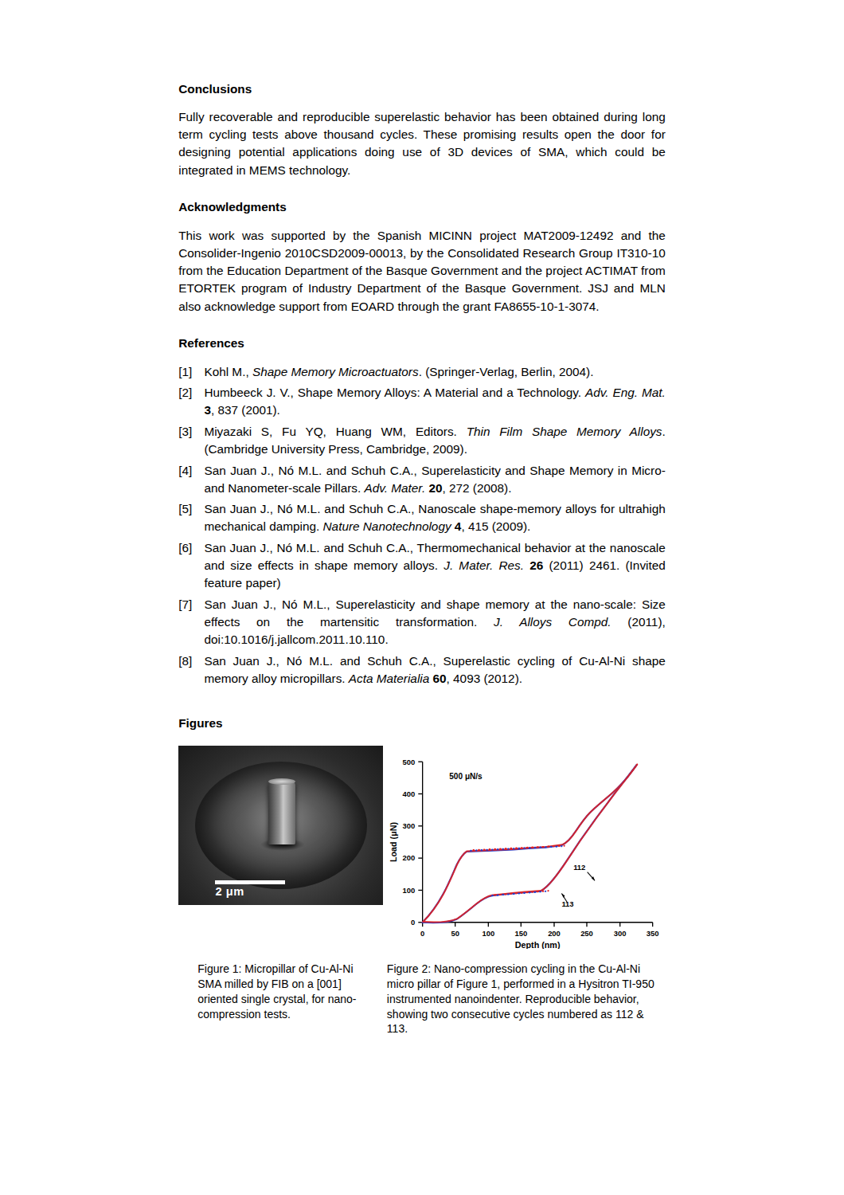Conclusions
Fully recoverable and reproducible superelastic behavior has been obtained during long term cycling tests above thousand cycles. These promising results open the door for designing potential applications doing use of 3D devices of SMA, which could be integrated in MEMS technology.
Acknowledgments
This work was supported by the Spanish MICINN project MAT2009-12492 and the Consolider-Ingenio 2010CSD2009-00013, by the Consolidated Research Group IT310-10 from the Education Department of the Basque Government and the project ACTIMAT from ETORTEK program of Industry Department of the Basque Government. JSJ and MLN also acknowledge support from EOARD through the grant FA8655-10-1-3074.
References
[1] Kohl M., Shape Memory Microactuators. (Springer-Verlag, Berlin, 2004).
[2] Humbeeck J. V., Shape Memory Alloys: A Material and a Technology. Adv. Eng. Mat. 3, 837 (2001).
[3] Miyazaki S, Fu YQ, Huang WM, Editors. Thin Film Shape Memory Alloys. (Cambridge University Press, Cambridge, 2009).
[4] San Juan J., Nó M.L. and Schuh C.A., Superelasticity and Shape Memory in Micro- and Nanometer-scale Pillars. Adv. Mater. 20, 272 (2008).
[5] San Juan J., Nó M.L. and Schuh C.A., Nanoscale shape-memory alloys for ultrahigh mechanical damping. Nature Nanotechnology 4, 415 (2009).
[6] San Juan J., Nó M.L. and Schuh C.A., Thermomechanical behavior at the nanoscale and size effects in shape memory alloys. J. Mater. Res. 26 (2011) 2461. (Invited feature paper)
[7] San Juan J., Nó M.L., Superelasticity and shape memory at the nano-scale: Size effects on the martensitic transformation. J. Alloys Compd. (2011), doi:10.1016/j.jallcom.2011.10.110.
[8] San Juan J., Nó M.L. and Schuh C.A., Superelastic cycling of Cu-Al-Ni shape memory alloy micropillars. Acta Materialia 60, 4093 (2012).
Figures
| 2 μm | 0 100 200 300 400 500 0 50 100 150 200 250 300 350 Depth (nm) Load (μN) 500 μN/s 112 113 |
| Figure 1: Micropillar of Cu-Al-Ni SMA milled by FIB on a [001] oriented single crystal, for nano-compression tests. | Figure 2: Nano-compression cycling in the Cu-Al-Ni micro pillar of Figure 1, performed in a Hysitron TI-950 instrumented nanoindenter. Reproducible behavior, showing two consecutive cycles numbered as 112 & 113. |